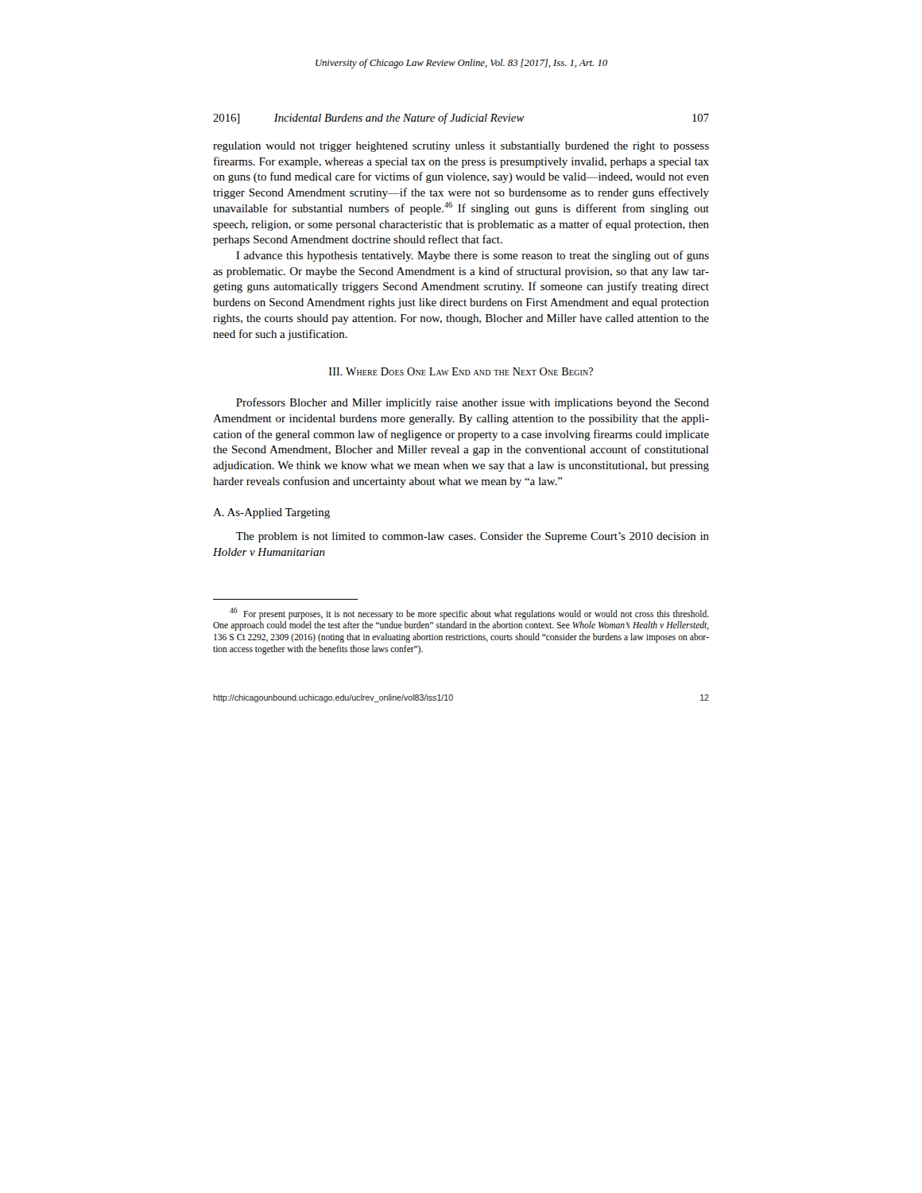University of Chicago Law Review Online, Vol. 83 [2017], Iss. 1, Art. 10
2016] Incidental Burdens and the Nature of Judicial Review 107
regulation would not trigger heightened scrutiny unless it substantially burdened the right to possess firearms. For example, whereas a special tax on the press is presumptively invalid, perhaps a special tax on guns (to fund medical care for victims of gun violence, say) would be valid—indeed, would not even trigger Second Amendment scrutiny—if the tax were not so burdensome as to render guns effectively unavailable for substantial numbers of people.46 If singling out guns is different from singling out speech, religion, or some personal characteristic that is problematic as a matter of equal protection, then perhaps Second Amendment doctrine should reflect that fact.
I advance this hypothesis tentatively. Maybe there is some reason to treat the singling out of guns as problematic. Or maybe the Second Amendment is a kind of structural provision, so that any law targeting guns automatically triggers Second Amendment scrutiny. If someone can justify treating direct burdens on Second Amendment rights just like direct burdens on First Amendment and equal protection rights, the courts should pay attention. For now, though, Blocher and Miller have called attention to the need for such a justification.
III. Where Does One Law End and the Next One Begin?
Professors Blocher and Miller implicitly raise another issue with implications beyond the Second Amendment or incidental burdens more generally. By calling attention to the possibility that the application of the general common law of negligence or property to a case involving firearms could implicate the Second Amendment, Blocher and Miller reveal a gap in the conventional account of constitutional adjudication. We think we know what we mean when we say that a law is unconstitutional, but pressing harder reveals confusion and uncertainty about what we mean by “a law.”
A. As-Applied Targeting
The problem is not limited to common-law cases. Consider the Supreme Court’s 2010 decision in Holder v Humanitarian
46 For present purposes, it is not necessary to be more specific about what regulations would or would not cross this threshold. One approach could model the test after the “undue burden” standard in the abortion context. See Whole Woman’s Health v Hellerstedt, 136 S Ct 2292, 2309 (2016) (noting that in evaluating abortion restrictions, courts should “consider the burdens a law imposes on abortion access together with the benefits those laws confer”).
http://chicagounbound.uchicago.edu/uclrev_online/vol83/iss1/10 12